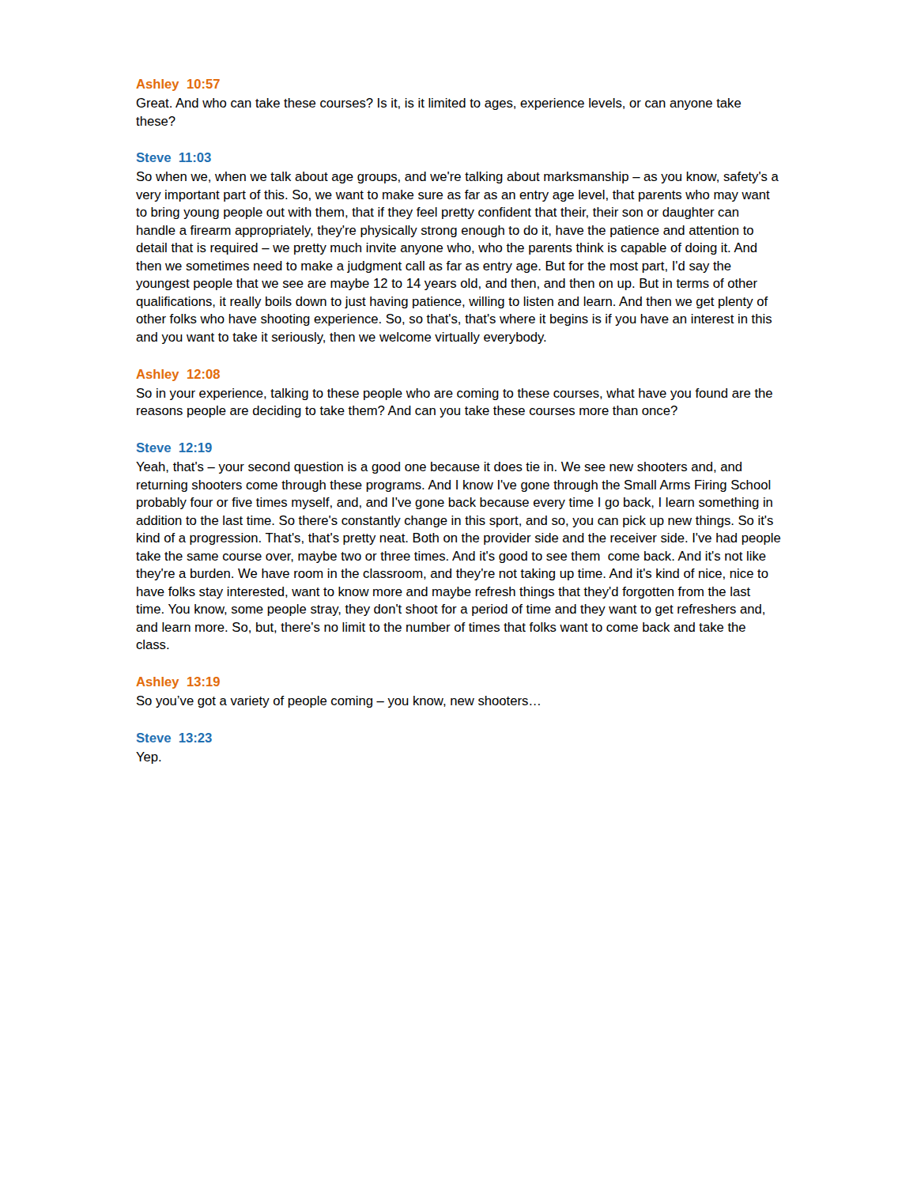Ashley 10:57
Great. And who can take these courses? Is it, is it limited to ages, experience levels, or can anyone take these?
Steve 11:03
So when we, when we talk about age groups, and we're talking about marksmanship – as you know, safety's a very important part of this. So, we want to make sure as far as an entry age level, that parents who may want to bring young people out with them, that if they feel pretty confident that their, their son or daughter can handle a firearm appropriately, they're physically strong enough to do it, have the patience and attention to detail that is required – we pretty much invite anyone who, who the parents think is capable of doing it. And then we sometimes need to make a judgment call as far as entry age. But for the most part, I'd say the youngest people that we see are maybe 12 to 14 years old, and then, and then on up. But in terms of other qualifications, it really boils down to just having patience, willing to listen and learn. And then we get plenty of other folks who have shooting experience. So, so that's, that's where it begins is if you have an interest in this and you want to take it seriously, then we welcome virtually everybody.
Ashley 12:08
So in your experience, talking to these people who are coming to these courses, what have you found are the reasons people are deciding to take them? And can you take these courses more than once?
Steve 12:19
Yeah, that's – your second question is a good one because it does tie in. We see new shooters and, and returning shooters come through these programs. And I know I've gone through the Small Arms Firing School probably four or five times myself, and, and I've gone back because every time I go back, I learn something in addition to the last time. So there's constantly change in this sport, and so, you can pick up new things. So it's kind of a progression. That's, that's pretty neat. Both on the provider side and the receiver side. I've had people take the same course over, maybe two or three times. And it's good to see them come back. And it's not like they're a burden. We have room in the classroom, and they're not taking up time. And it's kind of nice, nice to have folks stay interested, want to know more and maybe refresh things that they'd forgotten from the last time. You know, some people stray, they don't shoot for a period of time and they want to get refreshers and, and learn more. So, but, there's no limit to the number of times that folks want to come back and take the class.
Ashley 13:19
So you’ve got a variety of people coming – you know, new shooters…
Steve 13:23
Yep.